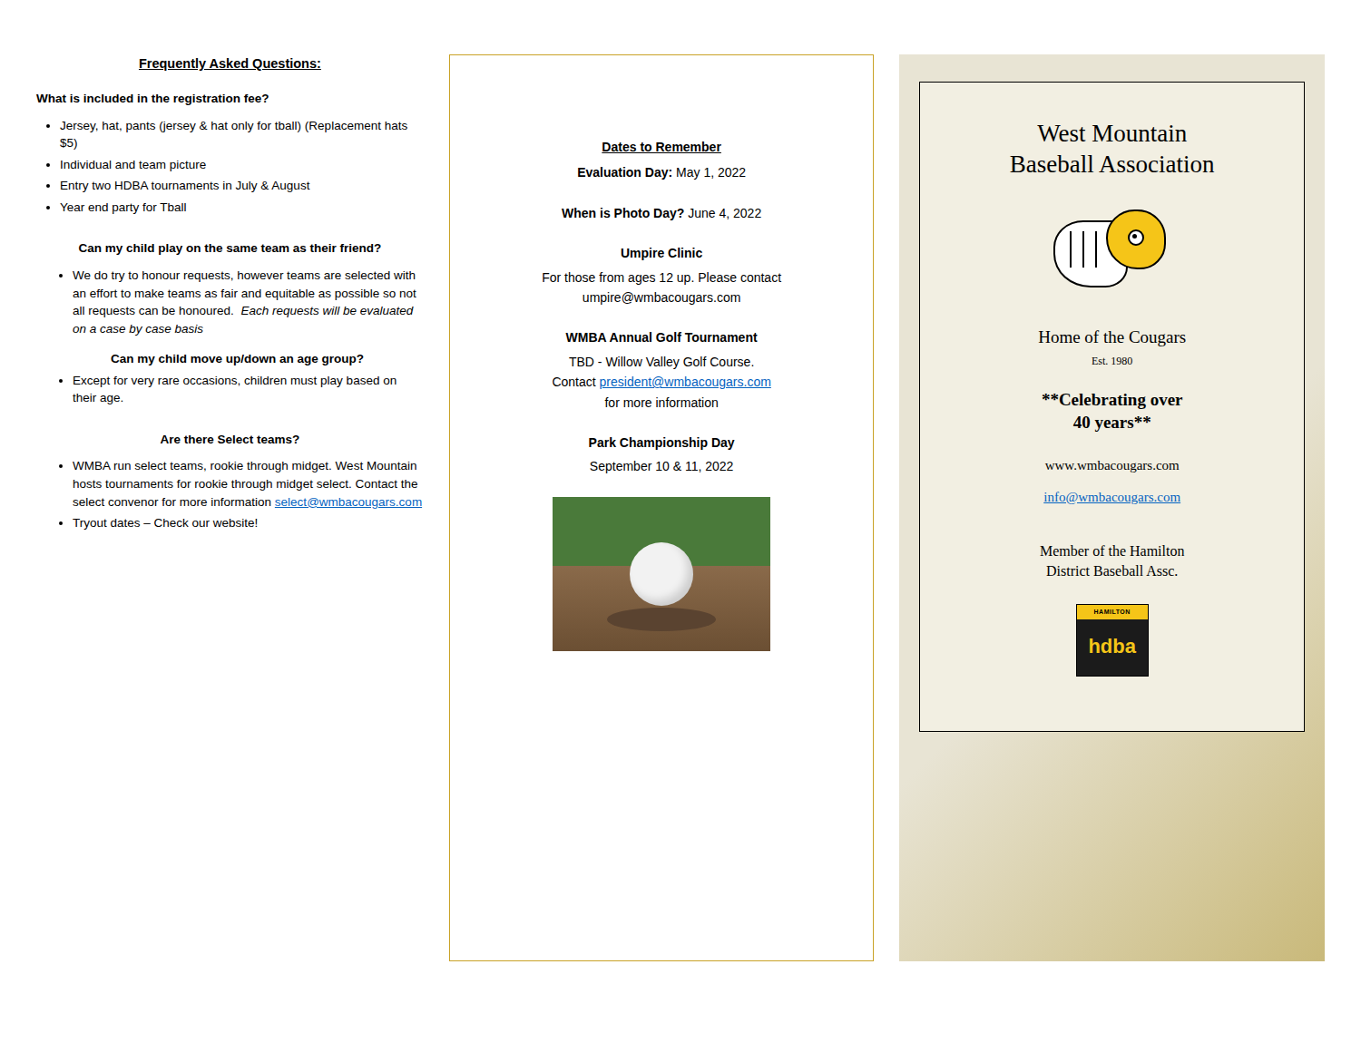Frequently Asked Questions:
What is included in the registration fee?
Jersey, hat, pants (jersey & hat only for tball) (Replacement hats $5)
Individual and team picture
Entry two HDBA tournaments in July & August
Year end party for Tball
Can my child play on the same team as their friend?
We do try to honour requests, however teams are selected with an effort to make teams as fair and equitable as possible so not all requests can be honoured. Each requests will be evaluated on a case by case basis
Can my child move up/down an age group?
Except for very rare occasions, children must play based on their age.
Are there Select teams?
WMBA run select teams, rookie through midget. West Mountain hosts tournaments for rookie through midget select. Contact the select convenor for more information select@wmbacougars.com
Tryout dates – Check our website!
Dates to Remember
Evaluation Day: May 1, 2022
When is Photo Day? June 4, 2022
Umpire Clinic
For those from ages 12 up. Please contact umpire@wmbacougars.com
WMBA Annual Golf Tournament
TBD - Willow Valley Golf Course.
Contact president@wmbacougars.com
for more information
Park Championship Day
September 10 & 11, 2022
West Mountain
Baseball Association
Home of the Cougars
Est. 1980
**Celebrating over
40 years**
www.wmbacougars.com
info@wmbacougars.com
Member of the Hamilton
District Baseball Assc.
HAMILTON
hdba